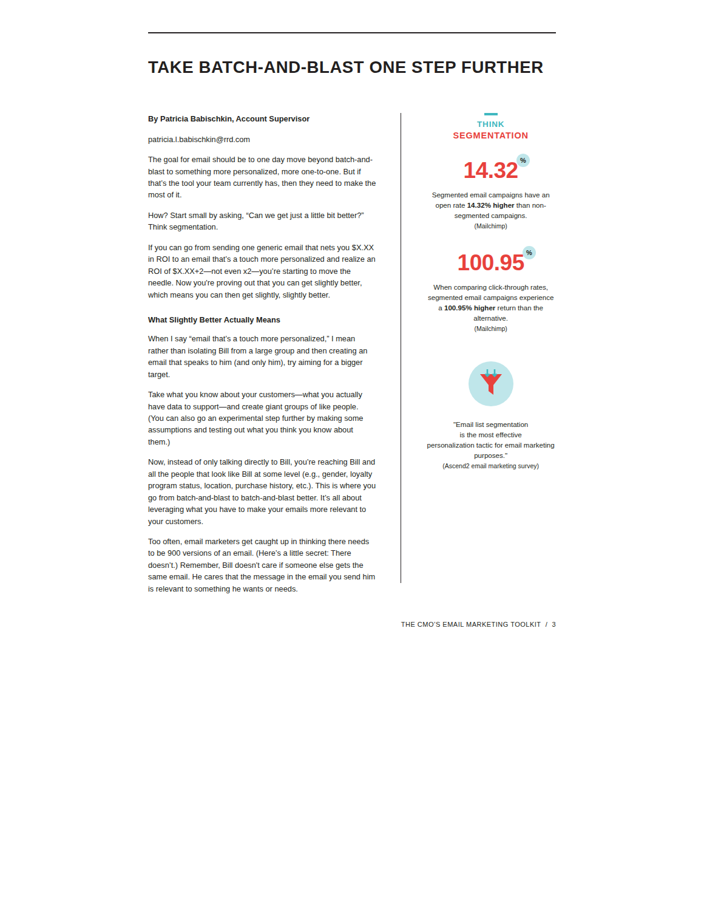TAKE BATCH-AND-BLAST ONE STEP FURTHER
By Patricia Babischkin, Account Supervisor
patricia.l.babischkin@rrd.com
The goal for email should be to one day move beyond batch-and-blast to something more personalized, more one-to-one. But if that’s the tool your team currently has, then they need to make the most of it.
How? Start small by asking, “Can we get just a little bit better?” Think segmentation.
If you can go from sending one generic email that nets you $X.XX in ROI to an email that’s a touch more personalized and realize an ROI of $X.XX+2—not even x2—you’re starting to move the needle. Now you're proving out that you can get slightly better, which means you can then get slightly, slightly better.
What Slightly Better Actually Means
When I say “email that’s a touch more personalized,” I mean rather than isolating Bill from a large group and then creating an email that speaks to him (and only him), try aiming for a bigger target.
Take what you know about your customers—what you actually have data to support—and create giant groups of like people. (You can also go an experimental step further by making some assumptions and testing out what you think you know about them.)
Now, instead of only talking directly to Bill, you’re reaching Bill and all the people that look like Bill at some level (e.g., gender, loyalty program status, location, purchase history, etc.). This is where you go from batch-and-blast to batch-and-blast better. It’s all about leveraging what you have to make your emails more relevant to your customers.
Too often, email marketers get caught up in thinking there needs to be 900 versions of an email. (Here’s a little secret: There doesn’t.) Remember, Bill doesn't care if someone else gets the same email. He cares that the message in the email you send him is relevant to something he wants or needs.
THINK
SEGMENTATION
14.32%
Segmented email campaigns have an open rate 14.32% higher than non-segmented campaigns.
(Mailchimp)
100.95%
When comparing click-through rates, segmented email campaigns experience a 100.95% higher return than the alternative.
(Mailchimp)
"Email list segmentation
is the most effective
personalization tactic for email marketing purposes."
(Ascend2 email marketing survey)
THE CMO’S EMAIL MARKETING TOOLKIT / 3